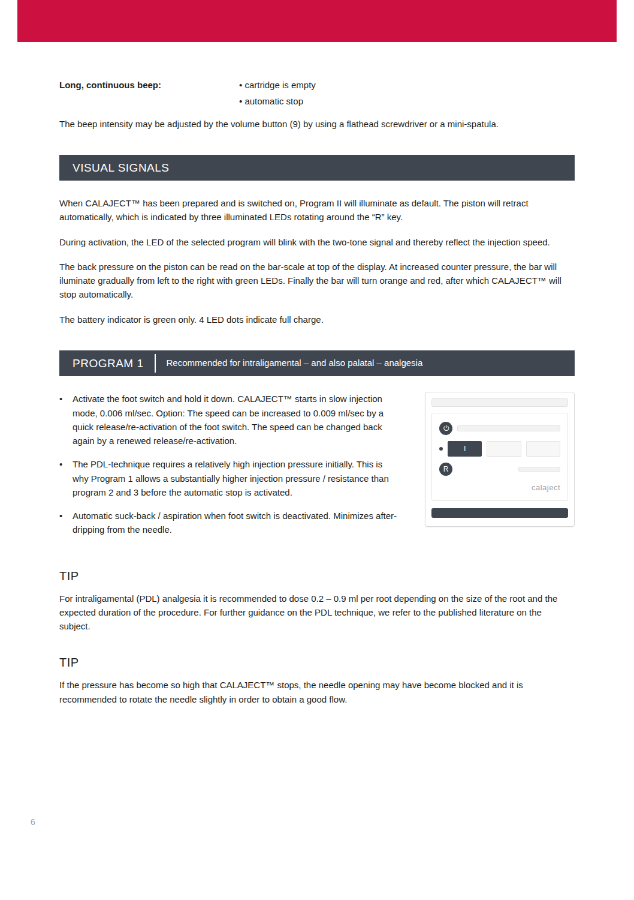Long, continuous beep:
• cartridge is empty
• automatic stop
The beep intensity may be adjusted by the volume button (9) by using a flathead screwdriver or a mini-spatula.
VISUAL SIGNALS
When CALAJECT™ has been prepared and is switched on, Program II will illuminate as default. The piston will retract automatically, which is indicated by three illuminated LEDs rotating around the “R” key.
During activation, the LED of the selected program will blink with the two-tone signal and thereby reflect the injection speed.
The back pressure on the piston can be read on the bar-scale at top of the display. At increased counter pressure, the bar will iluminate gradually from left to the right with green LEDs. Finally the bar will turn orange and red, after which CALAJECT™ will stop automatically.
The battery indicator is green only. 4 LED dots indicate full charge.
PROGRAM 1
Recommended for intraligamental – and also palatal – analgesia
Activate the foot switch and hold it down. CALAJECT™ starts in slow injection mode, 0.006 ml/sec. Option: The speed can be increased to 0.009 ml/sec by a quick release/re-activation of the foot switch. The speed can be changed back again by a renewed release/re-activation.
The PDL-technique requires a relatively high injection pressure initially. This is why Program 1 allows a substantially higher injection pressure / resistance than program 2 and 3 before the automatic stop is activated.
Automatic suck-back / aspiration when foot switch is deactivated. Minimizes after-dripping from the needle.
⏻
I
R
calaject
TIP
For intraligamental (PDL) analgesia it is recommended to dose 0.2 – 0.9 ml per root depending on the size of the root and the expected duration of the procedure. For further guidance on the PDL technique, we refer to the published literature on the subject.
TIP
If the pressure has become so high that CALAJECT™ stops, the needle opening may have become blocked and it is recommended to rotate the needle slightly in order to obtain a good flow.
6